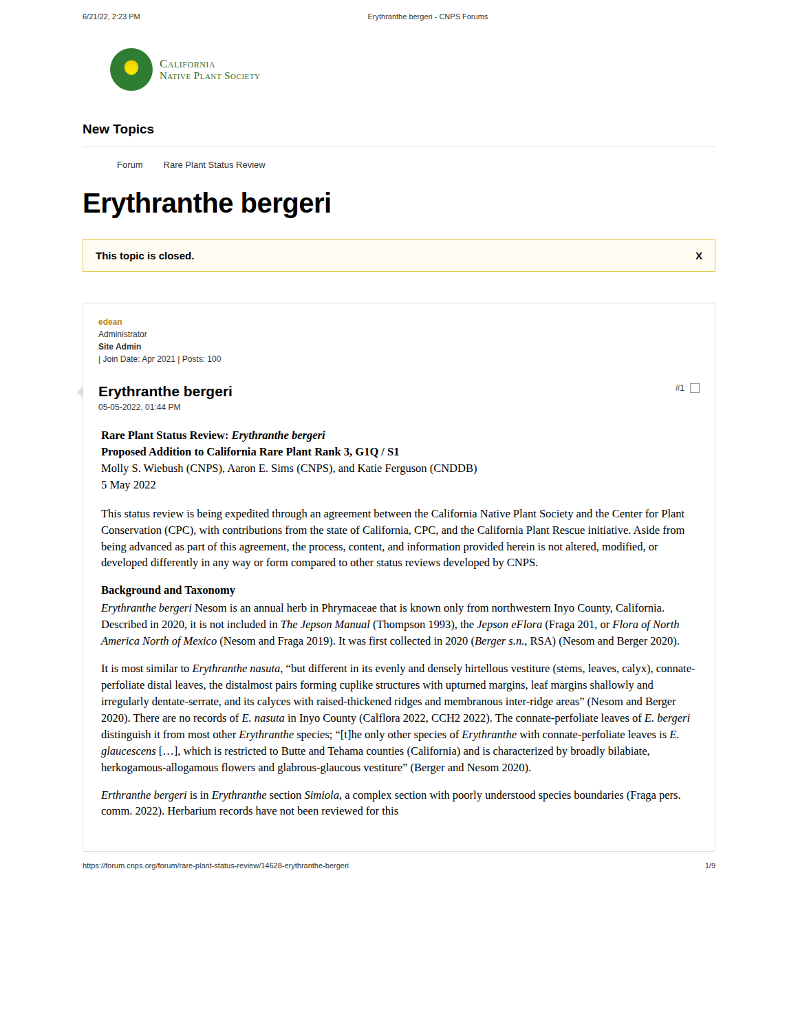6/21/22, 2:23 PM
Erythranthe bergeri - CNPS Forums
California
Native Plant Society
New Topics
Forum Rare Plant Status Review
Erythranthe bergeri
This topic is closed. X
edean
Administrator
Site Admin
| Join Date: Apr 2021 | Posts: 100
Erythranthe bergeri
05-05-2022, 01:44 PM
#1
Rare Plant Status Review: Erythranthe bergeri
Proposed Addition to California Rare Plant Rank 3, G1Q / S1
Molly S. Wiebush (CNPS), Aaron E. Sims (CNPS), and Katie Ferguson (CNDDB)
5 May 2022
This status review is being expedited through an agreement between the California Native Plant Society and the Center for Plant Conservation (CPC), with contributions from the state of California, CPC, and the California Plant Rescue initiative. Aside from being advanced as part of this agreement, the process, content, and information provided herein is not altered, modified, or developed differently in any way or form compared to other status reviews developed by CNPS.
Background and Taxonomy
Erythranthe bergeri Nesom is an annual herb in Phrymaceae that is known only from northwestern Inyo County, California. Described in 2020, it is not included in The Jepson Manual (Thompson 1993), the Jepson eFlora (Fraga 201, or Flora of North America North of Mexico (Nesom and Fraga 2019). It was first collected in 2020 (Berger s.n., RSA) (Nesom and Berger 2020).
It is most similar to Erythranthe nasuta, “but different in its evenly and densely hirtellous vestiture (stems, leaves, calyx), connate-perfoliate distal leaves, the distalmost pairs forming cuplike structures with upturned margins, leaf margins shallowly and irregularly dentate-serrate, and its calyces with raised-thickened ridges and membranous inter-ridge areas” (Nesom and Berger 2020). There are no records of E. nasuta in Inyo County (Calflora 2022, CCH2 2022). The connate-perfoliate leaves of E. bergeri distinguish it from most other Erythranthe species; “[t]he only other species of Erythranthe with connate-perfoliate leaves is E. glaucescens […], which is restricted to Butte and Tehama counties (California) and is characterized by broadly bilabiate, herkogamous-allogamous flowers and glabrous-glaucous vestiture” (Berger and Nesom 2020).
Erthranthe bergeri is in Erythranthe section Simiola, a complex section with poorly understood species boundaries (Fraga pers. comm. 2022). Herbarium records have not been reviewed for this
https://forum.cnps.org/forum/rare-plant-status-review/14628-erythranthe-bergeri
1/9